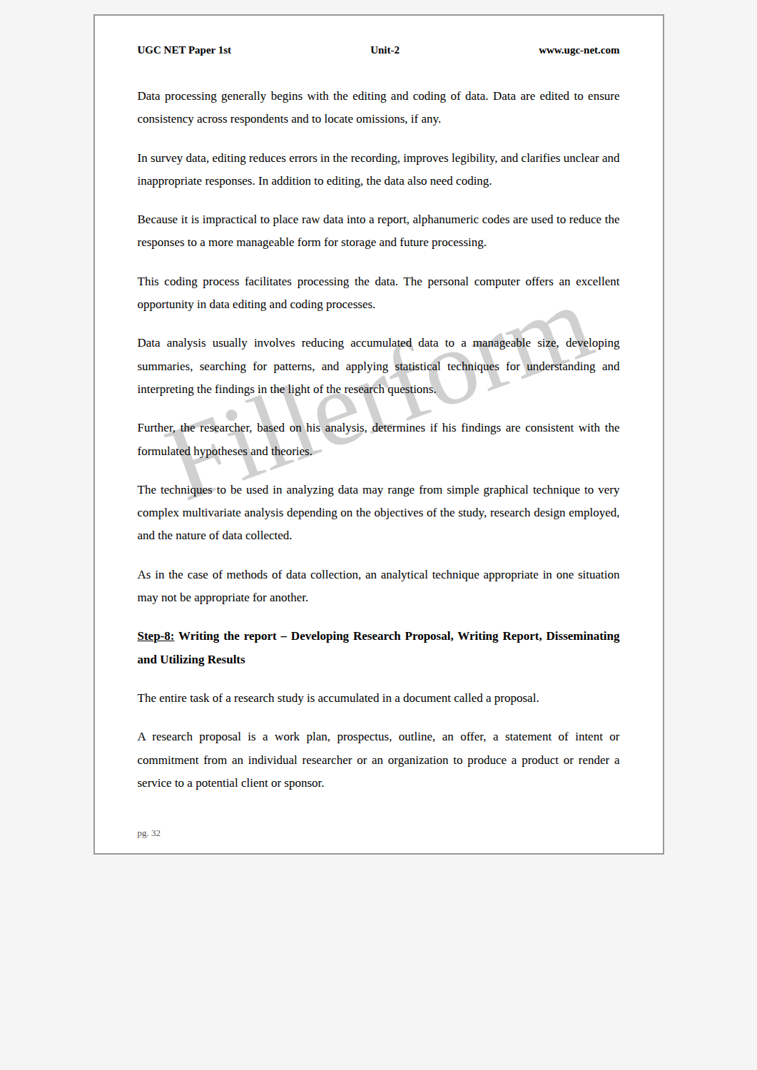UGC NET Paper 1st
Unit-2
www.ugc-net.com
Fillerform
Data processing generally begins with the editing and coding of data. Data are edited to ensure consistency across respondents and to locate omissions, if any.
In survey data, editing reduces errors in the recording, improves legibility, and clarifies unclear and inappropriate responses. In addition to editing, the data also need coding.
Because it is impractical to place raw data into a report, alphanumeric codes are used to reduce the responses to a more manageable form for storage and future processing.
This coding process facilitates processing the data. The personal computer offers an excellent opportunity in data editing and coding processes.
Data analysis usually involves reducing accumulated data to a manageable size, developing summaries, searching for patterns, and applying statistical techniques for understanding and interpreting the findings in the light of the research questions.
Further, the researcher, based on his analysis, determines if his findings are consistent with the formulated hypotheses and theories.
The techniques to be used in analyzing data may range from simple graphical technique to very complex multivariate analysis depending on the objectives of the study, research design employed, and the nature of data collected.
As in the case of methods of data collection, an analytical technique appropriate in one situation may not be appropriate for another.
Step-8: Writing the report – Developing Research Proposal, Writing Report, Disseminating and Utilizing Results
The entire task of a research study is accumulated in a document called a proposal.
A research proposal is a work plan, prospectus, outline, an offer, a statement of intent or commitment from an individual researcher or an organization to produce a product or render a service to a potential client or sponsor.
pg. 32